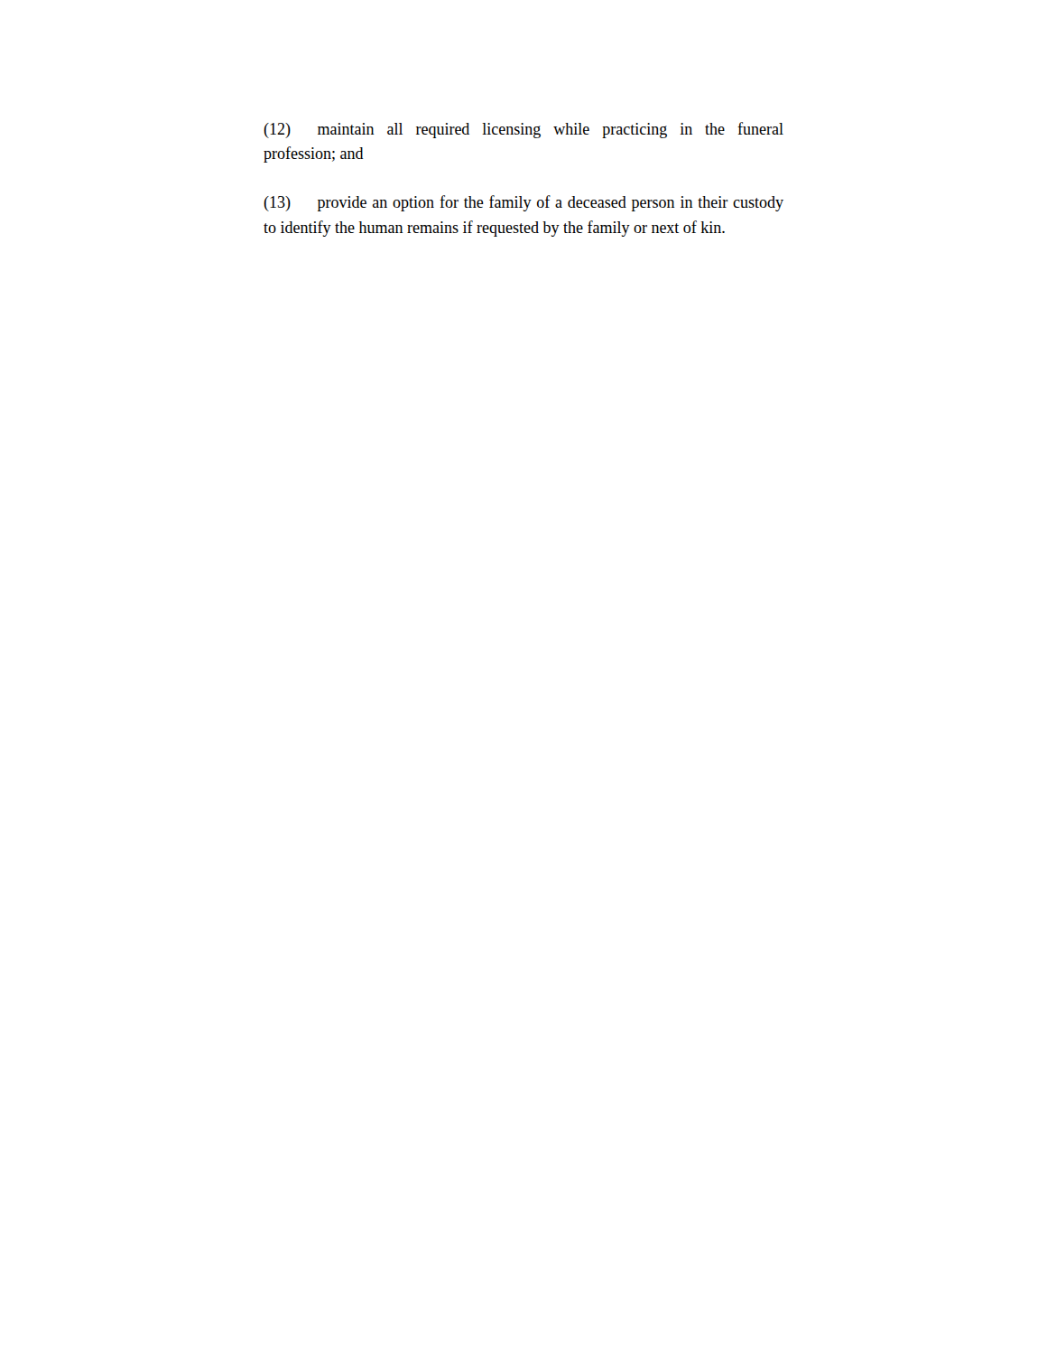(12) maintain all required licensing while practicing in the funeral profession; and
(13) provide an option for the family of a deceased person in their custody to identify the human remains if requested by the family or next of kin.